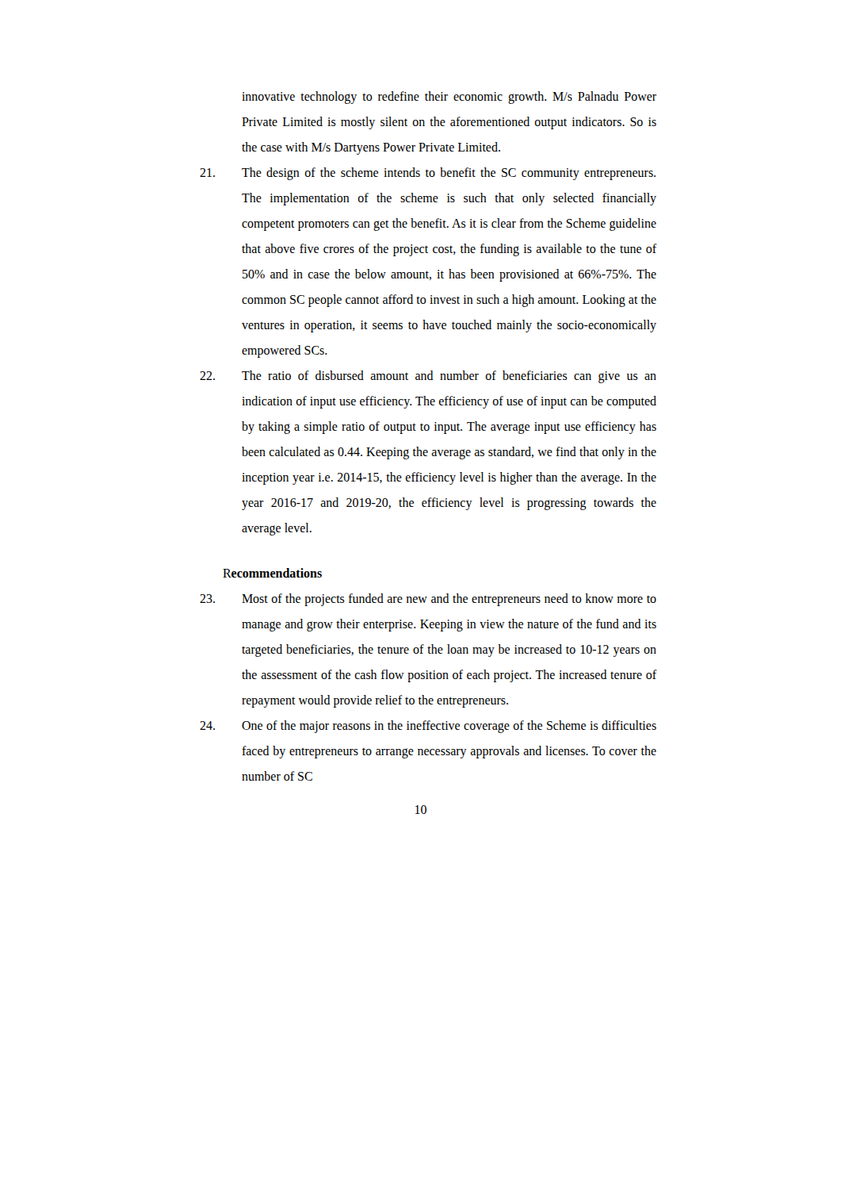innovative technology to redefine their economic growth. M/s Palnadu Power Private Limited is mostly silent on the aforementioned output indicators. So is the case with M/s Dartyens Power Private Limited.
21. The design of the scheme intends to benefit the SC community entrepreneurs. The implementation of the scheme is such that only selected financially competent promoters can get the benefit. As it is clear from the Scheme guideline that above five crores of the project cost, the funding is available to the tune of 50% and in case the below amount, it has been provisioned at 66%-75%. The common SC people cannot afford to invest in such a high amount. Looking at the ventures in operation, it seems to have touched mainly the socio-economically empowered SCs.
22. The ratio of disbursed amount and number of beneficiaries can give us an indication of input use efficiency. The efficiency of use of input can be computed by taking a simple ratio of output to input. The average input use efficiency has been calculated as 0.44. Keeping the average as standard, we find that only in the inception year i.e. 2014-15, the efficiency level is higher than the average. In the year 2016-17 and 2019-20, the efficiency level is progressing towards the average level.
Recommendations
23. Most of the projects funded are new and the entrepreneurs need to know more to manage and grow their enterprise. Keeping in view the nature of the fund and its targeted beneficiaries, the tenure of the loan may be increased to 10-12 years on the assessment of the cash flow position of each project. The increased tenure of repayment would provide relief to the entrepreneurs.
24. One of the major reasons in the ineffective coverage of the Scheme is difficulties faced by entrepreneurs to arrange necessary approvals and licenses. To cover the number of SC
10